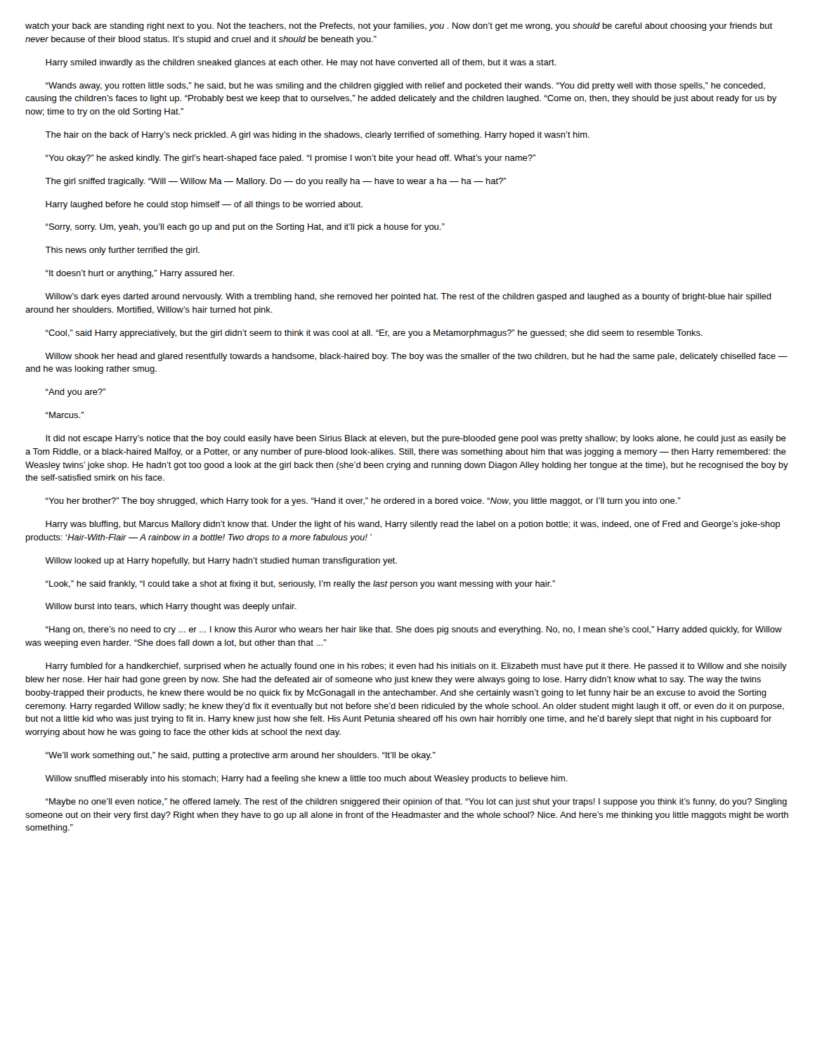watch your back are standing right next to you. Not the teachers, not the Prefects, not your families, you . Now don’t get me wrong, you should be careful about choosing your friends but never because of their blood status. It’s stupid and cruel and it should be beneath you.”
Harry smiled inwardly as the children sneaked glances at each other. He may not have converted all of them, but it was a start.
“Wands away, you rotten little sods,” he said, but he was smiling and the children giggled with relief and pocketed their wands. “You did pretty well with those spells,” he conceded, causing the children’s faces to light up. “Probably best we keep that to ourselves,” he added delicately and the children laughed. “Come on, then, they should be just about ready for us by now; time to try on the old Sorting Hat.”
The hair on the back of Harry’s neck prickled. A girl was hiding in the shadows, clearly terrified of something. Harry hoped it wasn’t him.
“You okay?” he asked kindly. The girl’s heart-shaped face paled. “I promise I won’t bite your head off. What’s your name?”
The girl sniffed tragically. “Will — Willow Ma — Mallory. Do — do you really ha — have to wear a ha — ha — hat?”
Harry laughed before he could stop himself — of all things to be worried about.
“Sorry, sorry. Um, yeah, you’ll each go up and put on the Sorting Hat, and it’ll pick a house for you.”
This news only further terrified the girl.
“It doesn’t hurt or anything,” Harry assured her.
Willow’s dark eyes darted around nervously. With a trembling hand, she removed her pointed hat. The rest of the children gasped and laughed as a bounty of bright-blue hair spilled around her shoulders. Mortified, Willow’s hair turned hot pink.
“Cool,” said Harry appreciatively, but the girl didn’t seem to think it was cool at all. “Er, are you a Metamorphmagus?” he guessed; she did seem to resemble Tonks.
Willow shook her head and glared resentfully towards a handsome, black-haired boy. The boy was the smaller of the two children, but he had the same pale, delicately chiselled face — and he was looking rather smug.
“And you are?”
“Marcus.”
It did not escape Harry’s notice that the boy could easily have been Sirius Black at eleven, but the pure-blooded gene pool was pretty shallow; by looks alone, he could just as easily be a Tom Riddle, or a black-haired Malfoy, or a Potter, or any number of pure-blood look-alikes. Still, there was something about him that was jogging a memory — then Harry remembered: the Weasley twins’ joke shop. He hadn’t got too good a look at the girl back then (she’d been crying and running down Diagon Alley holding her tongue at the time), but he recognised the boy by the self-satisfied smirk on his face.
“You her brother?” The boy shrugged, which Harry took for a yes. “Hand it over,” he ordered in a bored voice. “Now, you little maggot, or I’ll turn you into one.”
Harry was bluffing, but Marcus Mallory didn’t know that. Under the light of his wand, Harry silently read the label on a potion bottle; it was, indeed, one of Fred and George’s joke-shop products: ‘Hair-With-Flair — A rainbow in a bottle! Two drops to a more fabulous you! ’
Willow looked up at Harry hopefully, but Harry hadn’t studied human transfiguration yet.
“Look,” he said frankly, “I could take a shot at fixing it but, seriously, I’m really the last person you want messing with your hair.”
Willow burst into tears, which Harry thought was deeply unfair.
“Hang on, there’s no need to cry ... er ... I know this Auror who wears her hair like that. She does pig snouts and everything. No, no, I mean she’s cool,” Harry added quickly, for Willow was weeping even harder. “She does fall down a lot, but other than that ...”
Harry fumbled for a handkerchief, surprised when he actually found one in his robes; it even had his initials on it. Elizabeth must have put it there. He passed it to Willow and she noisily blew her nose. Her hair had gone green by now. She had the defeated air of someone who just knew they were always going to lose. Harry didn’t know what to say. The way the twins booby-trapped their products, he knew there would be no quick fix by McGonagall in the antechamber. And she certainly wasn’t going to let funny hair be an excuse to avoid the Sorting ceremony. Harry regarded Willow sadly; he knew they’d fix it eventually but not before she’d been ridiculed by the whole school. An older student might laugh it off, or even do it on purpose, but not a little kid who was just trying to fit in. Harry knew just how she felt. His Aunt Petunia sheared off his own hair horribly one time, and he’d barely slept that night in his cupboard for worrying about how he was going to face the other kids at school the next day.
“We’ll work something out,” he said, putting a protective arm around her shoulders. “It’ll be okay.”
Willow snuffled miserably into his stomach; Harry had a feeling she knew a little too much about Weasley products to believe him.
“Maybe no one’ll even notice,” he offered lamely. The rest of the children sniggered their opinion of that. “You lot can just shut your traps! I suppose you think it’s funny, do you? Singling someone out on their very first day? Right when they have to go up all alone in front of the Headmaster and the whole school? Nice. And here’s me thinking you little maggots might be worth something.”